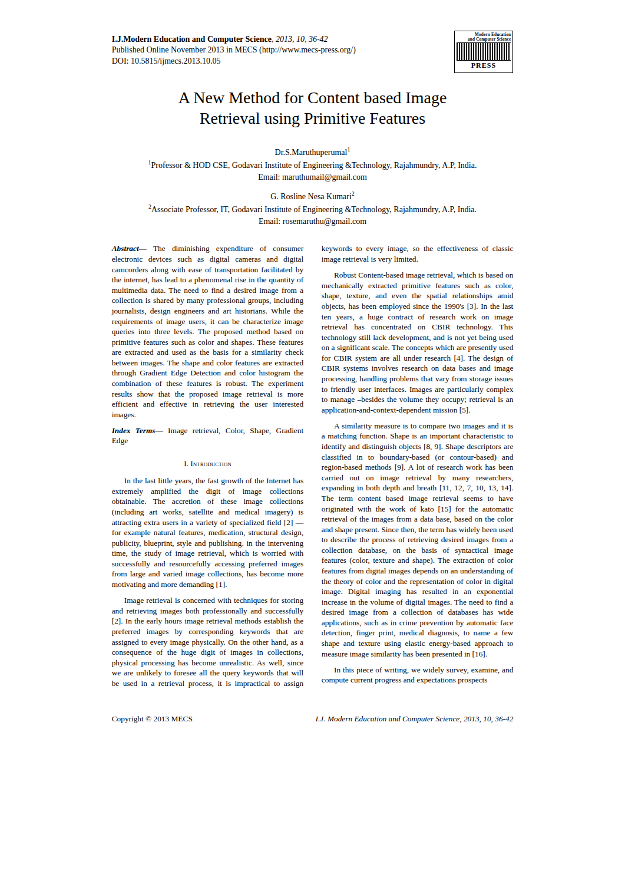Modern Education
and Computer Science
PRESS
I.J.Modern Education and Computer Science, 2013, 10, 36-42
Published Online November 2013 in MECS (http://www.mecs-press.org/)
DOI: 10.5815/ijmecs.2013.10.05
A New Method for Content based Image
Retrieval using Primitive Features
Dr.S.Maruthuperumal1
1Professor & HOD CSE, Godavari Institute of Engineering &Technology, Rajahmundry, A.P, India.
Email: maruthumail@gmail.com
G. Rosline Nesa Kumari2
2Associate Professor, IT, Godavari Institute of Engineering &Technology, Rajahmundry, A.P, India.
Email: rosemaruthu@gmail.com
Abstract— The diminishing expenditure of consumer electronic devices such as digital cameras and digital camcorders along with ease of transportation facilitated by the internet, has lead to a phenomenal rise in the quantity of multimedia data. The need to find a desired image from a collection is shared by many professional groups, including journalists, design engineers and art historians. While the requirements of image users, it can be characterize image queries into three levels. The proposed method based on primitive features such as color and shapes. These features are extracted and used as the basis for a similarity check between images. The shape and color features are extracted through Gradient Edge Detection and color histogram the combination of these features is robust. The experiment results show that the proposed image retrieval is more efficient and effective in retrieving the user interested images.
Index Terms— Image retrieval, Color, Shape, Gradient Edge
I. Introduction
In the last little years, the fast growth of the Internet has extremely amplified the digit of image collections obtainable. The accretion of these image collections (including art works, satellite and medical imagery) is attracting extra users in a variety of specialized field [2] — for example natural features, medication, structural design, publicity, blueprint, style and publishing. in the intervening time, the study of image retrieval, which is worried with successfully and resourcefully accessing preferred images from large and varied image collections, has become more motivating and more demanding [1].
Image retrieval is concerned with techniques for storing and retrieving images both professionally and successfully [2]. In the early hours image retrieval methods establish the preferred images by corresponding keywords that are assigned to every image physically. On the other hand, as a consequence of the huge digit of images in collections, physical processing has become unrealistic. As well, since we are unlikely to foresee all the query keywords that will be used in a retrieval process, it is impractical to assign keywords to every image, so the effectiveness of classic image retrieval is very limited.
Robust Content-based image retrieval, which is based on mechanically extracted primitive features such as color, shape, texture, and even the spatial relationships amid objects, has been employed since the 1990's [3]. In the last ten years, a huge contract of research work on image retrieval has concentrated on CBIR technology. This technology still lack development, and is not yet being used on a significant scale. The concepts which are presently used for CBIR system are all under research [4]. The design of CBIR systems involves research on data bases and image processing, handling problems that vary from storage issues to friendly user interfaces. Images are particularly complex to manage –besides the volume they occupy; retrieval is an application-and-context-dependent mission [5].
A similarity measure is to compare two images and it is a matching function. Shape is an important characteristic to identify and distinguish objects [8, 9]. Shape descriptors are classified in to boundary-based (or contour-based) and region-based methods [9]. A lot of research work has been carried out on image retrieval by many researchers, expanding in both depth and breath [11, 12, 7, 10, 13, 14]. The term content based image retrieval seems to have originated with the work of kato [15] for the automatic retrieval of the images from a data base, based on the color and shape present. Since then, the term has widely been used to describe the process of retrieving desired images from a collection database, on the basis of syntactical image features (color, texture and shape). The extraction of color features from digital images depends on an understanding of the theory of color and the representation of color in digital image. Digital imaging has resulted in an exponential increase in the volume of digital images. The need to find a desired image from a collection of databases has wide applications, such as in crime prevention by automatic face detection, finger print, medical diagnosis, to name a few shape and texture using elastic energy-based approach to measure image similarity has been presented in [16].
In this piece of writing, we widely survey, examine, and compute current progress and expectations prospects
Copyright © 2013 MECS
I.J. Modern Education and Computer Science, 2013, 10, 36-42